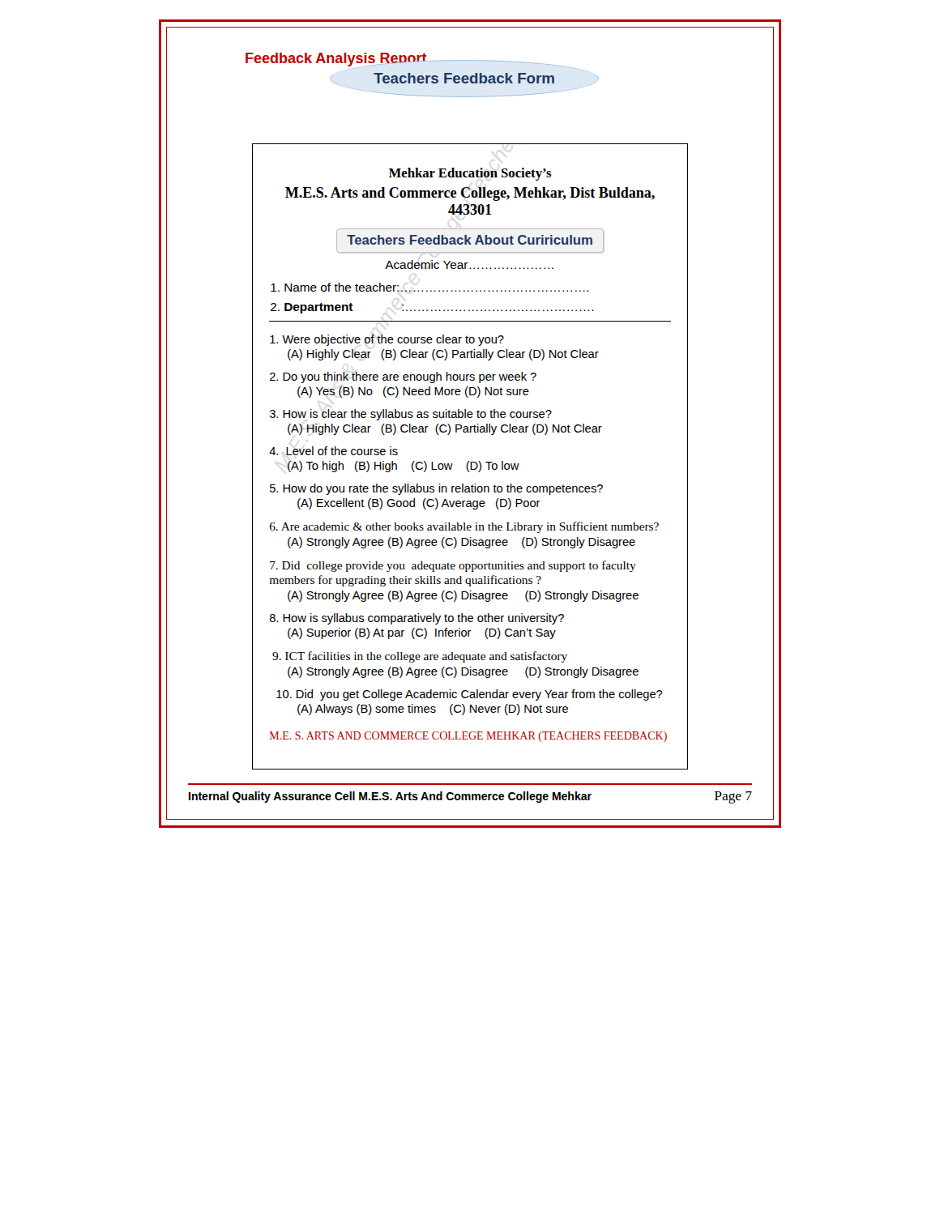Feedback Analysis Report
Teachers Feedback Form
M.E.S. Arts & Commerce College (Teachers Feedback)
Mehkar Education Society’s
M.E.S. Arts and Commerce College, Mehkar, Dist Buldana, 443301
Teachers Feedback About Cuririculum
Academic Year…………………
Name of the teacher:……………………………………….
Department :……………………………………….
1. Were objective of the course clear to you?
(A) Highly Clear (B) Clear (C) Partially Clear (D) Not Clear
2. Do you think there are enough hours per week ?
(A) Yes (B) No (C) Need More (D) Not sure
3. How is clear the syllabus as suitable to the course?
(A) Highly Clear (B) Clear (C) Partially Clear (D) Not Clear
4. Level of the course is
(A) To high (B) High (C) Low (D) To low
5. How do you rate the syllabus in relation to the competences?
(A) Excellent (B) Good (C) Average (D) Poor
6. Are academic & other books available in the Library in Sufficient numbers?
(A) Strongly Agree (B) Agree (C) Disagree (D) Strongly Disagree
7. Did college provide you adequate opportunities and support to faculty members for upgrading their skills and qualifications ?
(A) Strongly Agree (B) Agree (C) Disagree (D) Strongly Disagree
8. How is syllabus comparatively to the other university?
(A) Superior (B) At par (C) Inferior (D) Can’t Say
9. ICT facilities in the college are adequate and satisfactory
(A) Strongly Agree (B) Agree (C) Disagree (D) Strongly Disagree
10. Did you get College Academic Calendar every Year from the college?
(A) Always (B) some times (C) Never (D) Not sure
M.E. S. ARTS AND COMMERCE COLLEGE MEHKAR (TEACHERS FEEDBACK)
Internal Quality Assurance Cell M.E.S. Arts And Commerce College Mehkar Page 7